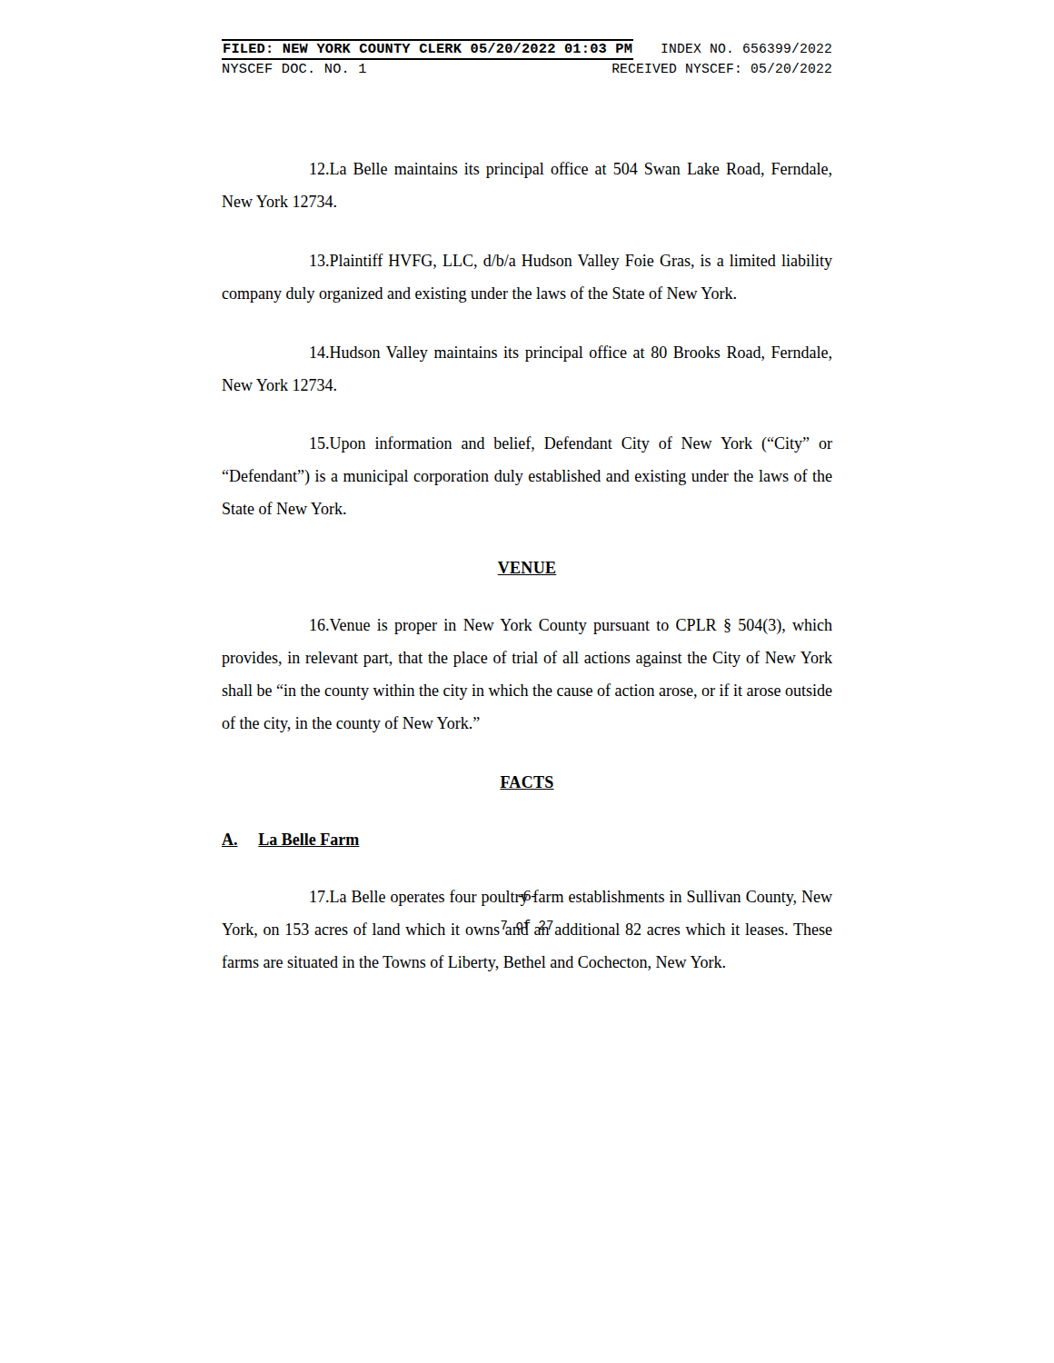FILED: NEW YORK COUNTY CLERK 05/20/2022 01:03 PM INDEX NO. 656399/2022
NYSCEF DOC. NO. 1 RECEIVED NYSCEF: 05/20/2022
12. La Belle maintains its principal office at 504 Swan Lake Road, Ferndale, New York 12734.
13. Plaintiff HVFG, LLC, d/b/a Hudson Valley Foie Gras, is a limited liability company duly organized and existing under the laws of the State of New York.
14. Hudson Valley maintains its principal office at 80 Brooks Road, Ferndale, New York 12734.
15. Upon information and belief, Defendant City of New York (“City” or “Defendant”) is a municipal corporation duly established and existing under the laws of the State of New York.
VENUE
16. Venue is proper in New York County pursuant to CPLR § 504(3), which provides, in relevant part, that the place of trial of all actions against the City of New York shall be “in the county within the city in which the cause of action arose, or if it arose outside of the city, in the county of New York.”
FACTS
A. La Belle Farm
17. La Belle operates four poultry farm establishments in Sullivan County, New York, on 153 acres of land which it owns and an additional 82 acres which it leases. These farms are situated in the Towns of Liberty, Bethel and Cochecton, New York.
-6-
7 of 27